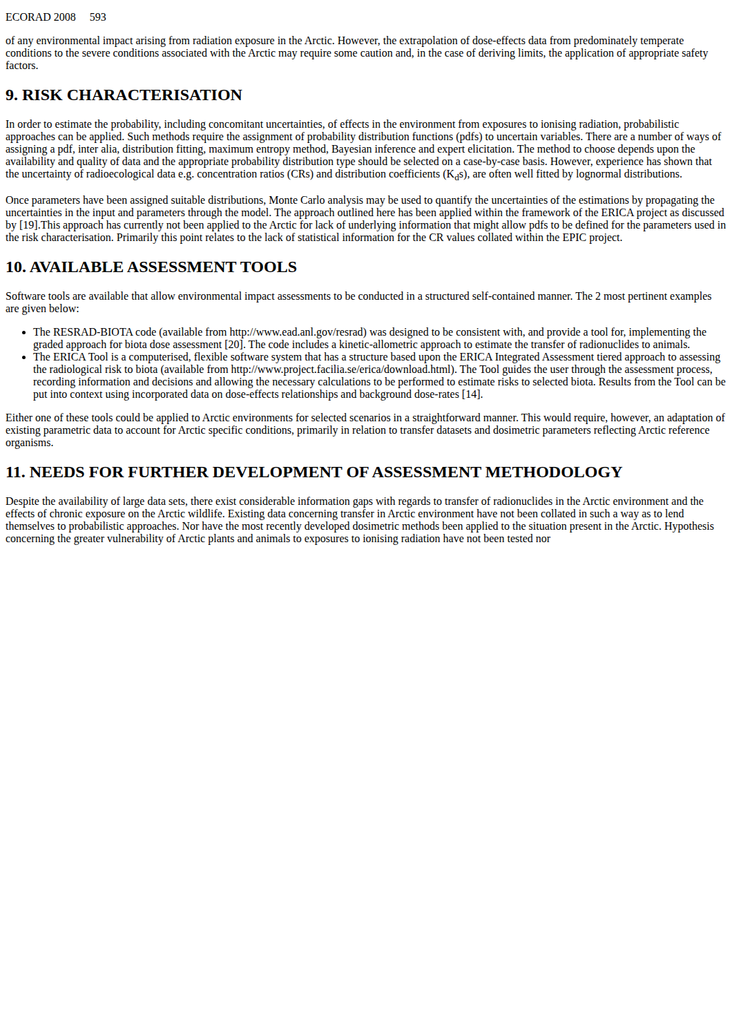ECORAD 2008 593
of any environmental impact arising from radiation exposure in the Arctic. However, the extrapolation of dose-effects data from predominately temperate conditions to the severe conditions associated with the Arctic may require some caution and, in the case of deriving limits, the application of appropriate safety factors.
9. RISK CHARACTERISATION
In order to estimate the probability, including concomitant uncertainties, of effects in the environment from exposures to ionising radiation, probabilistic approaches can be applied. Such methods require the assignment of probability distribution functions (pdfs) to uncertain variables. There are a number of ways of assigning a pdf, inter alia, distribution fitting, maximum entropy method, Bayesian inference and expert elicitation. The method to choose depends upon the availability and quality of data and the appropriate probability distribution type should be selected on a case-by-case basis. However, experience has shown that the uncertainty of radioecological data e.g. concentration ratios (CRs) and distribution coefficients (Kds), are often well fitted by lognormal distributions.
Once parameters have been assigned suitable distributions, Monte Carlo analysis may be used to quantify the uncertainties of the estimations by propagating the uncertainties in the input and parameters through the model. The approach outlined here has been applied within the framework of the ERICA project as discussed by [19].This approach has currently not been applied to the Arctic for lack of underlying information that might allow pdfs to be defined for the parameters used in the risk characterisation. Primarily this point relates to the lack of statistical information for the CR values collated within the EPIC project.
10. AVAILABLE ASSESSMENT TOOLS
Software tools are available that allow environmental impact assessments to be conducted in a structured self-contained manner. The 2 most pertinent examples are given below:
The RESRAD-BIOTA code (available from http://www.ead.anl.gov/resrad) was designed to be consistent with, and provide a tool for, implementing the graded approach for biota dose assessment [20]. The code includes a kinetic-allometric approach to estimate the transfer of radionuclides to animals.
The ERICA Tool is a computerised, flexible software system that has a structure based upon the ERICA Integrated Assessment tiered approach to assessing the radiological risk to biota (available from http://www.project.facilia.se/erica/download.html). The Tool guides the user through the assessment process, recording information and decisions and allowing the necessary calculations to be performed to estimate risks to selected biota. Results from the Tool can be put into context using incorporated data on dose-effects relationships and background dose-rates [14].
Either one of these tools could be applied to Arctic environments for selected scenarios in a straightforward manner. This would require, however, an adaptation of existing parametric data to account for Arctic specific conditions, primarily in relation to transfer datasets and dosimetric parameters reflecting Arctic reference organisms.
11. NEEDS FOR FURTHER DEVELOPMENT OF ASSESSMENT METHODOLOGY
Despite the availability of large data sets, there exist considerable information gaps with regards to transfer of radionuclides in the Arctic environment and the effects of chronic exposure on the Arctic wildlife. Existing data concerning transfer in Arctic environment have not been collated in such a way as to lend themselves to probabilistic approaches. Nor have the most recently developed dosimetric methods been applied to the situation present in the Arctic. Hypothesis concerning the greater vulnerability of Arctic plants and animals to exposures to ionising radiation have not been tested nor